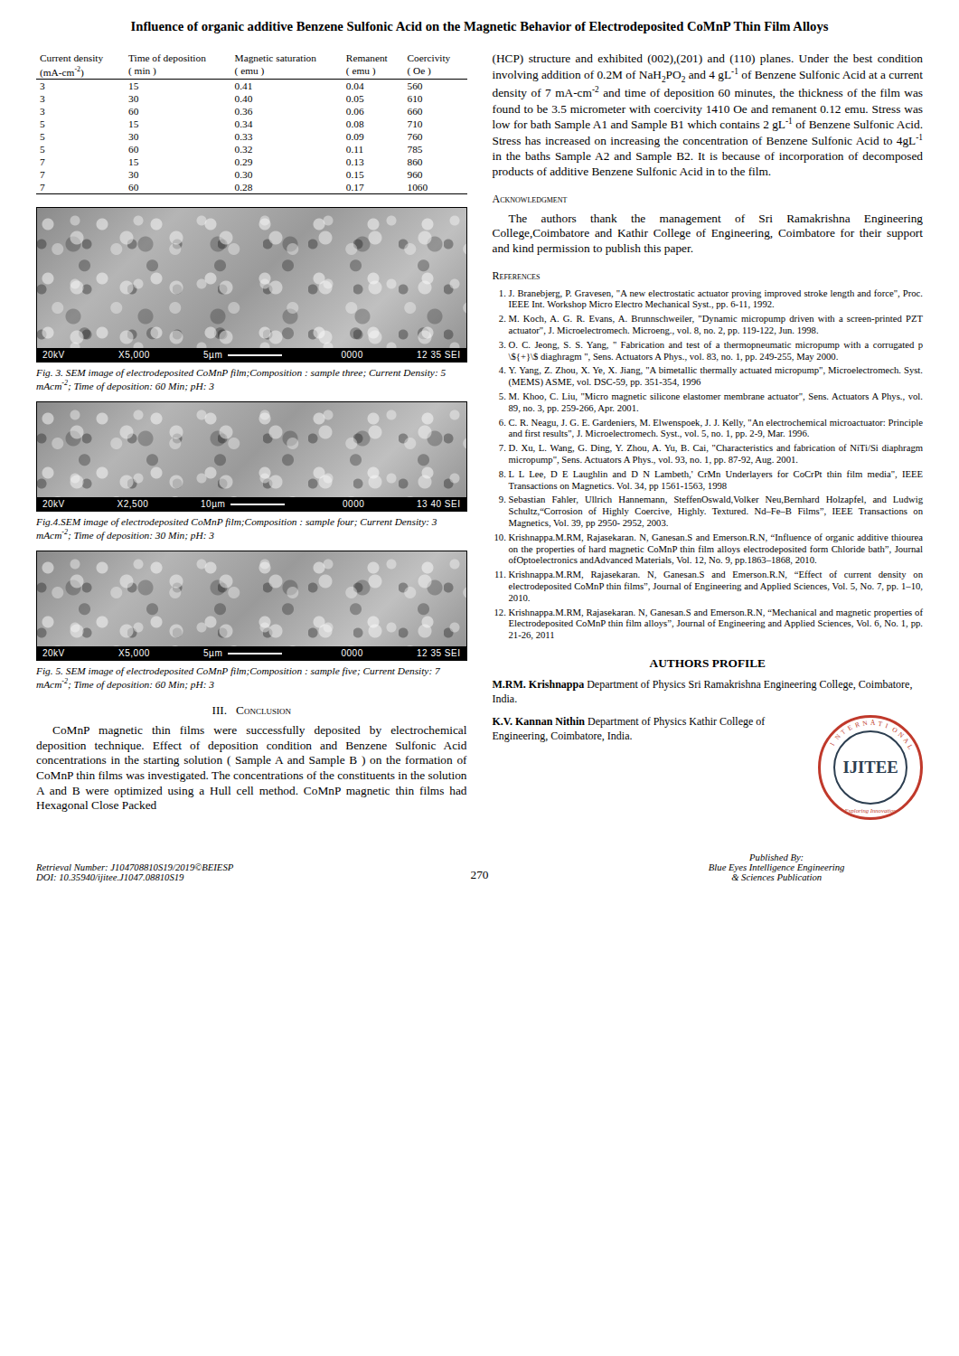Influence of organic additive Benzene Sulfonic Acid on the Magnetic Behavior of Electrodeposited CoMnP Thin Film Alloys
| Current density | Time of deposition | Magnetic saturation | Remanent | Coercivity |
| --- | --- | --- | --- | --- |
| (mA-cm -2 ) | ( min ) | ( emu ) | ( emu ) | ( Oe ) |
| 3 | 15 | 0.41 | 0.04 | 560 |
| 3 | 30 | 0.40 | 0.05 | 610 |
| 3 | 60 | 0.36 | 0.06 | 660 |
| 5 | 15 | 0.34 | 0.08 | 710 |
| 5 | 30 | 0.33 | 0.09 | 760 |
| 5 | 60 | 0.32 | 0.11 | 785 |
| 7 | 15 | 0.29 | 0.13 | 860 |
| 7 | 30 | 0.30 | 0.15 | 960 |
| 7 | 60 | 0.28 | 0.17 | 1060 |
20kV X5,0005µm 000012 35 SEI
Fig. 3. SEM image of electrodeposited CoMnP film;Composition : sample three; Current Density: 5 mAcm-2; Time of deposition: 60 Min; pH: 3
20kV X2,50010µm 000013 40 SEI
Fig.4.SEM image of electrodeposited CoMnP film;Composition : sample four; Current Density: 3 mAcm-2; Time of deposition: 30 Min; pH: 3
20kV X5,0005µm 000012 35 SEI
Fig. 5. SEM image of electrodeposited CoMnP film;Composition : sample five; Current Density: 7 mAcm-2; Time of deposition: 60 Min; pH: 3
III. Conclusion
CoMnP magnetic thin films were successfully deposited by electrochemical deposition technique. Effect of deposition condition and Benzene Sulfonic Acid concentrations in the starting solution ( Sample A and Sample B ) on the formation of CoMnP thin films was investigated. The concentrations of the constituents in the solution A and B were optimized using a Hull cell method. CoMnP magnetic thin films had Hexagonal Close Packed
(HCP) structure and exhibited (002),(201) and (110) planes. Under the best condition involving addition of 0.2M of NaH2PO2 and 4 gL-1 of Benzene Sulfonic Acid at a current density of 7 mA-cm-2 and time of deposition 60 minutes, the thickness of the film was found to be 3.5 micrometer with coercivity 1410 Oe and remanent 0.12 emu. Stress was low for bath Sample A1 and Sample B1 which contains 2 gL-1 of Benzene Sulfonic Acid. Stress has increased on increasing the concentration of Benzene Sulfonic Acid to 4gL-1 in the baths Sample A2 and Sample B2. It is because of incorporation of decomposed products of additive Benzene Sulfonic Acid in to the film.
Acknowledgment
The authors thank the management of Sri Ramakrishna Engineering College,Coimbatore and Kathir College of Engineering, Coimbatore for their support and kind permission to publish this paper.
References
J. Branebjerg, P. Gravesen, "A new electrostatic actuator proving improved stroke length and force", Proc. IEEE Int. Workshop Micro Electro Mechanical Syst., pp. 6-11, 1992.
M. Koch, A. G. R. Evans, A. Brunnschweiler, "Dynamic micropump driven with a screen-printed PZT actuator", J. Microelectromech. Microeng., vol. 8, no. 2, pp. 119-122, Jun. 1998.
O. C. Jeong, S. S. Yang, " Fabrication and test of a thermopneumatic micropump with a corrugated p \${+}\$ diaghragm ", Sens. Actuators A Phys., vol. 83, no. 1, pp. 249-255, May 2000.
Y. Yang, Z. Zhou, X. Ye, X. Jiang, "A bimetallic thermally actuated micropump", Microelectromech. Syst. (MEMS) ASME, vol. DSC-59, pp. 351-354, 1996
M. Khoo, C. Liu, "Micro magnetic silicone elastomer membrane actuator", Sens. Actuators A Phys., vol. 89, no. 3, pp. 259-266, Apr. 2001.
C. R. Neagu, J. G. E. Gardeniers, M. Elwenspoek, J. J. Kelly, "An electrochemical microactuator: Principle and first results", J. Microelectromech. Syst., vol. 5, no. 1, pp. 2-9, Mar. 1996.
D. Xu, L. Wang, G. Ding, Y. Zhou, A. Yu, B. Cai, "Characteristics and fabrication of NiTi/Si diaphragm micropump", Sens. Actuators A Phys., vol. 93, no. 1, pp. 87-92, Aug. 2001.
L L Lee, D E Laughlin and D N Lambeth,' CrMn Underlayers for CoCrPt thin film media", IEEE Transactions on Magnetics. Vol. 34, pp 1561-1563, 1998
Sebastian Fahler, Ullrich Hannemann, SteffenOswald,Volker Neu,Bernhard Holzapfel, and Ludwig Schultz,“Corrosion of Highly Coercive, Highly. Textured. Nd–Fe–B Films”, IEEE Transactions on Magnetics, Vol. 39, pp 2950- 2952, 2003.
Krishnappa.M.RM, Rajasekaran. N, Ganesan.S and Emerson.R.N, “Influence of organic additive thiourea on the properties of hard magnetic CoMnP thin film alloys electrodeposited form Chloride bath”, Journal ofOptoelectronics andAdvanced Materials, Vol. 12, No. 9, pp.1863–1868, 2010.
Krishnappa.M.RM, Rajasekaran. N, Ganesan.S and Emerson.R.N, “Effect of current density on electrodeposited CoMnP thin films”, Journal of Engineering and Applied Sciences, Vol. 5, No. 7, pp. 1–10, 2010.
Krishnappa.M.RM, Rajasekaran. N, Ganesan.S and Emerson.R.N, “Mechanical and magnetic properties of Electrodeposited CoMnP thin film alloys”, Journal of Engineering and Applied Sciences, Vol. 6, No. 1, pp. 21-26, 2011
AUTHORS PROFILE
M.RM. Krishnappa Department of Physics Sri Ramakrishna Engineering College, Coimbatore, India.
K.V. Kannan Nithin Department of Physics Kathir College of Engineering, Coimbatore, India.
I N T E R N A T I O N A L
IJITEE
Exploring Innovation
Retrieval Number: J104708810S19/2019©BEIESP
DOI: 10.35940/ijitee.J1047.08810S19
270
Published By:
Blue Eyes Intelligence Engineering
& Sciences Publication